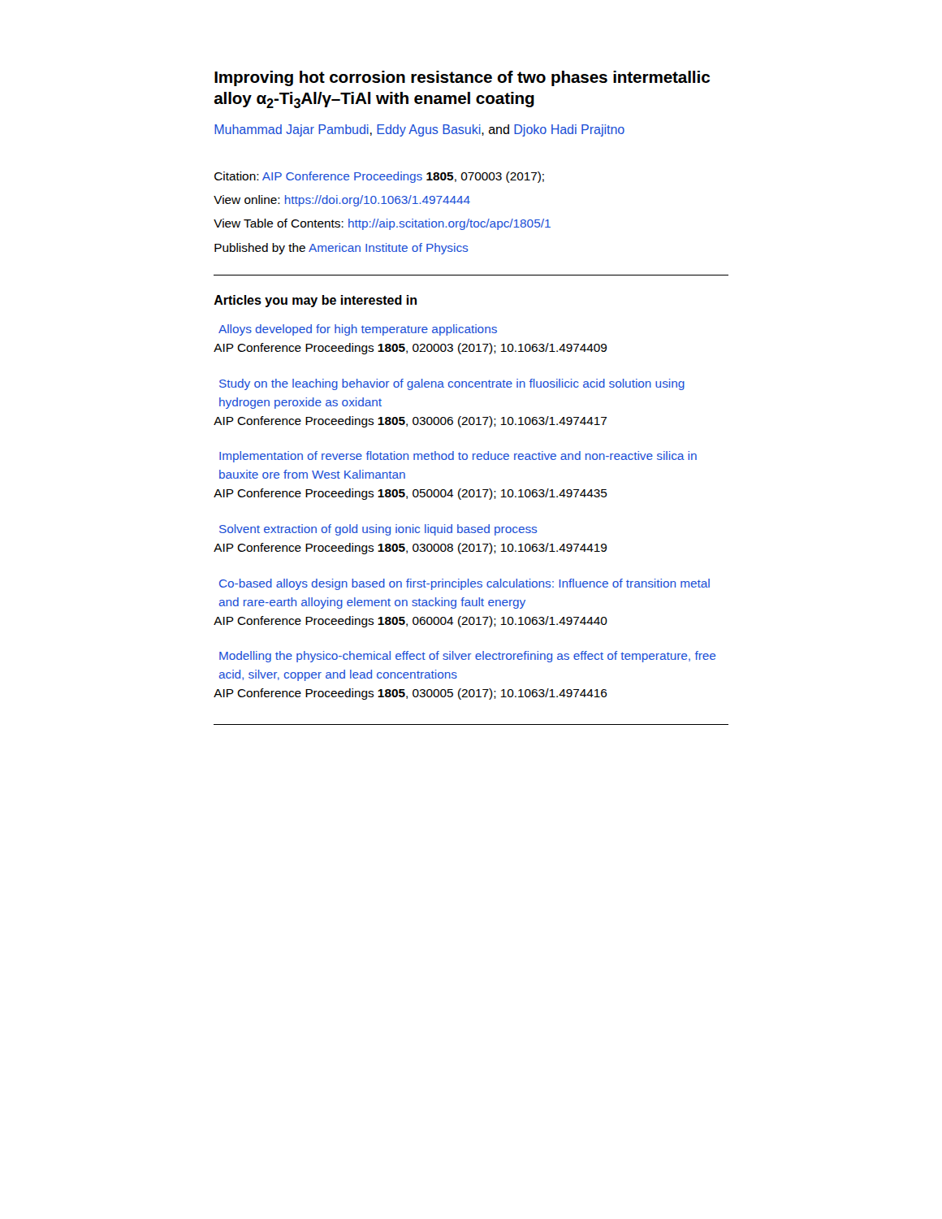Improving hot corrosion resistance of two phases intermetallic alloy α 2-Ti3 Al/γ–TiAl with enamel coating
Muhammad Jajar Pambudi, Eddy Agus Basuki, and Djoko Hadi Prajitno
Citation: AIP Conference Proceedings 1805, 070003 (2017);
View online: https://doi.org/10.1063/1.4974444
View Table of Contents: http://aip.scitation.org/toc/apc/1805/1
Published by the American Institute of Physics
Articles you may be interested in
Alloys developed for high temperature applications AIP Conference Proceedings 1805, 020003 (2017); 10.1063/1.4974409
Study on the leaching behavior of galena concentrate in fluosilicic acid solution using hydrogen peroxide as oxidant AIP Conference Proceedings 1805, 030006 (2017); 10.1063/1.4974417
Implementation of reverse flotation method to reduce reactive and non-reactive silica in bauxite ore from West Kalimantan AIP Conference Proceedings 1805, 050004 (2017); 10.1063/1.4974435
Solvent extraction of gold using ionic liquid based process AIP Conference Proceedings 1805, 030008 (2017); 10.1063/1.4974419
Co-based alloys design based on first-principles calculations: Influence of transition metal and rare-earth alloying element on stacking fault energy AIP Conference Proceedings 1805, 060004 (2017); 10.1063/1.4974440
Modelling the physico-chemical effect of silver electrorefining as effect of temperature, free acid, silver, copper and lead concentrations AIP Conference Proceedings 1805, 030005 (2017); 10.1063/1.4974416